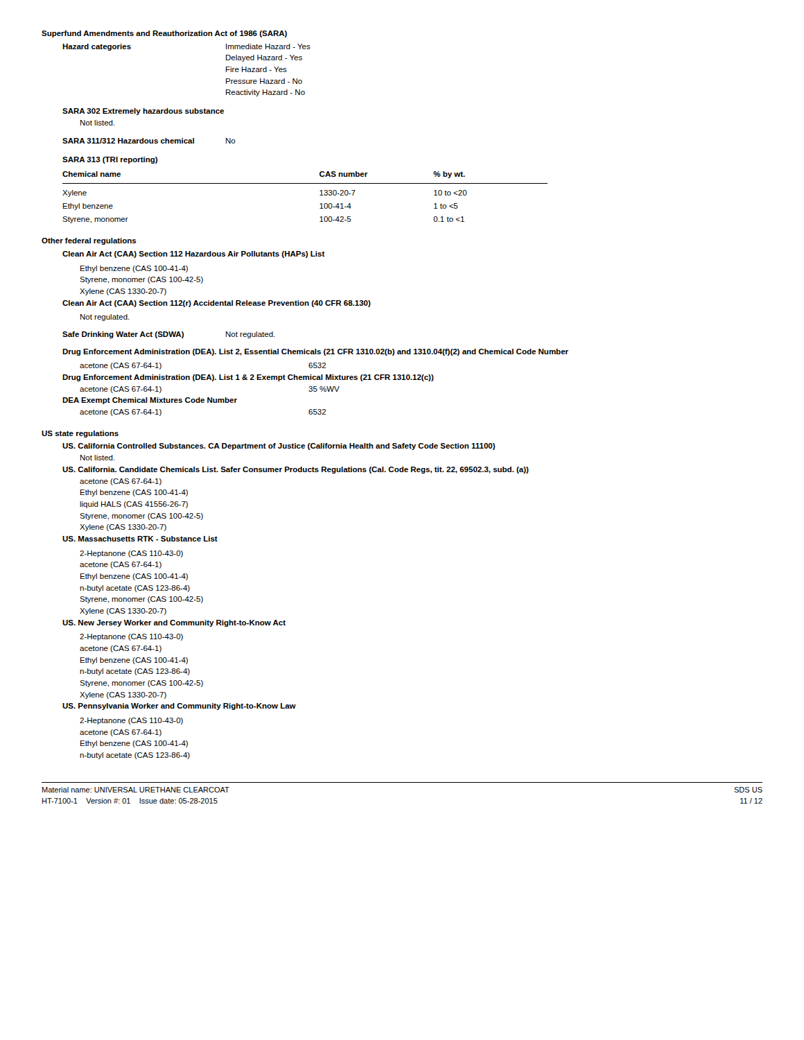Superfund Amendments and Reauthorization Act of 1986 (SARA)
Hazard categories
Immediate Hazard - Yes
Delayed Hazard - Yes
Fire Hazard - Yes
Pressure Hazard - No
Reactivity Hazard - No
SARA 302 Extremely hazardous substance
Not listed.
SARA 311/312 Hazardous chemical
No
SARA 313 (TRI reporting)
| Chemical name | CAS number | % by wt. |
| --- | --- | --- |
| Xylene | 1330-20-7 | 10 to <20 |
| Ethyl benzene | 100-41-4 | 1 to <5 |
| Styrene, monomer | 100-42-5 | 0.1 to <1 |
Other federal regulations
Clean Air Act (CAA) Section 112 Hazardous Air Pollutants (HAPs) List
Ethyl benzene (CAS 100-41-4)
Styrene, monomer (CAS 100-42-5)
Xylene (CAS 1330-20-7)
Clean Air Act (CAA) Section 112(r) Accidental Release Prevention (40 CFR 68.130)
Not regulated.
Safe Drinking Water Act (SDWA)
Not regulated.
Drug Enforcement Administration (DEA). List 2, Essential Chemicals (21 CFR 1310.02(b) and 1310.04(f)(2) and Chemical Code Number
acetone (CAS 67-64-1)
6532
Drug Enforcement Administration (DEA). List 1 & 2 Exempt Chemical Mixtures (21 CFR 1310.12(c))
acetone (CAS 67-64-1)
35 %WV
DEA Exempt Chemical Mixtures Code Number
acetone (CAS 67-64-1)
6532
US state regulations
US. California Controlled Substances. CA Department of Justice (California Health and Safety Code Section 11100)
Not listed.
US. California. Candidate Chemicals List. Safer Consumer Products Regulations (Cal. Code Regs, tit. 22, 69502.3, subd. (a))
acetone (CAS 67-64-1)
Ethyl benzene (CAS 100-41-4)
liquid HALS (CAS 41556-26-7)
Styrene, monomer (CAS 100-42-5)
Xylene (CAS 1330-20-7)
US. Massachusetts RTK - Substance List
2-Heptanone (CAS 110-43-0)
acetone (CAS 67-64-1)
Ethyl benzene (CAS 100-41-4)
n-butyl acetate (CAS 123-86-4)
Styrene, monomer (CAS 100-42-5)
Xylene (CAS 1330-20-7)
US. New Jersey Worker and Community Right-to-Know Act
2-Heptanone (CAS 110-43-0)
acetone (CAS 67-64-1)
Ethyl benzene (CAS 100-41-4)
n-butyl acetate (CAS 123-86-4)
Styrene, monomer (CAS 100-42-5)
Xylene (CAS 1330-20-7)
US. Pennsylvania Worker and Community Right-to-Know Law
2-Heptanone (CAS 110-43-0)
acetone (CAS 67-64-1)
Ethyl benzene (CAS 100-41-4)
n-butyl acetate (CAS 123-86-4)
Material name: UNIVERSAL URETHANE CLEARCOAT
SDS US
HT-7100-1 Version #: 01 Issue date: 05-28-2015
11 / 12